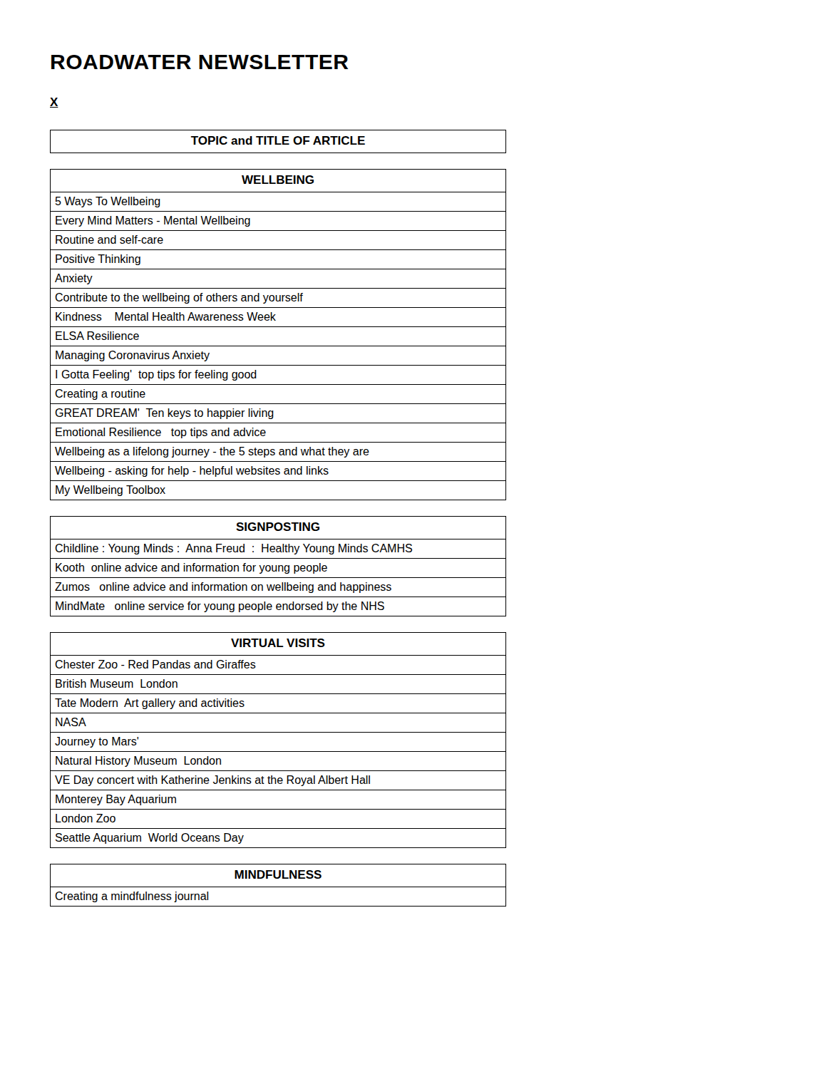ROADWATER NEWSLETTER
X
| TOPIC and TITLE OF ARTICLE |
| WELLBEING |
| 5 Ways To Wellbeing |
| Every Mind Matters - Mental Wellbeing |
| Routine and self-care |
| Positive Thinking |
| Anxiety |
| Contribute to the wellbeing of others and yourself |
| Kindness Mental Health Awareness Week |
| ELSA Resilience |
| Managing Coronavirus Anxiety |
| I Gotta Feeling' top tips for feeling good |
| Creating a routine |
| GREAT DREAM' Ten keys to happier living |
| Emotional Resilience top tips and advice |
| Wellbeing as a lifelong journey - the 5 steps and what they are |
| Wellbeing - asking for help - helpful websites and links |
| My Wellbeing Toolbox |
| SIGNPOSTING |
| Childline : Young Minds : Anna Freud : Healthy Young Minds CAMHS |
| Kooth online advice and information for young people |
| Zumos online advice and information on wellbeing and happiness |
| MindMate online service for young people endorsed by the NHS |
| VIRTUAL VISITS |
| Chester Zoo - Red Pandas and Giraffes |
| British Museum London |
| Tate Modern Art gallery and activities |
| NASA |
| Journey to Mars' |
| Natural History Museum London |
| VE Day concert with Katherine Jenkins at the Royal Albert Hall |
| Monterey Bay Aquarium |
| London Zoo |
| Seattle Aquarium World Oceans Day |
| MINDFULNESS |
| Creating a mindfulness journal |